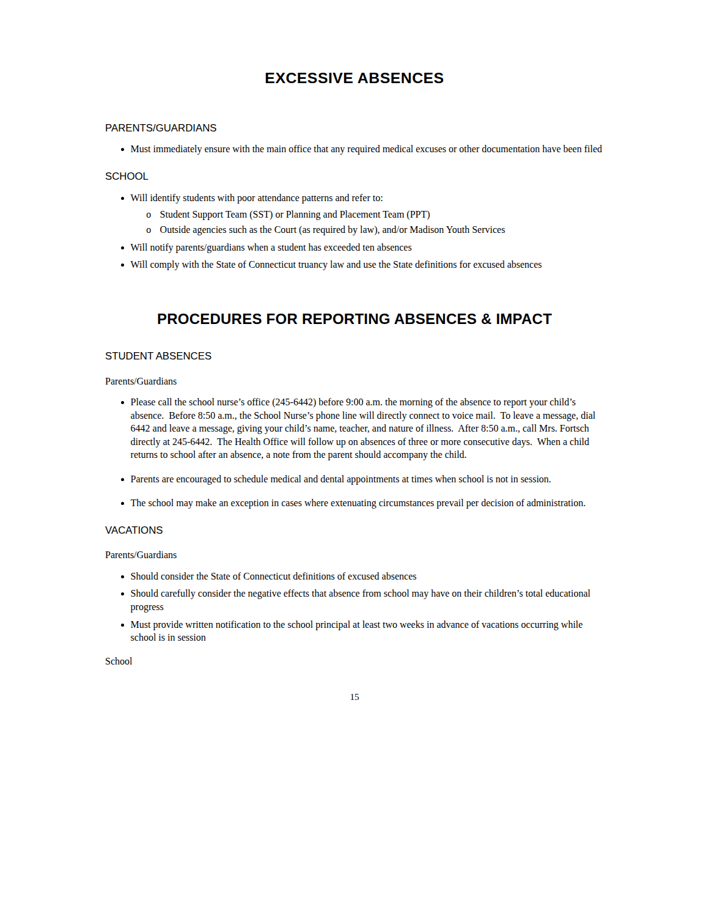EXCESSIVE ABSENCES
PARENTS/GUARDIANS
Must immediately ensure with the main office that any required medical excuses or other documentation have been filed
SCHOOL
Will identify students with poor attendance patterns and refer to:
Student Support Team (SST) or Planning and Placement Team (PPT)
Outside agencies such as the Court (as required by law), and/or Madison Youth Services
Will notify parents/guardians when a student has exceeded ten absences
Will comply with the State of Connecticut truancy law and use the State definitions for excused absences
PROCEDURES FOR REPORTING ABSENCES & IMPACT
STUDENT ABSENCES
Parents/Guardians
Please call the school nurse’s office (245-6442) before 9:00 a.m. the morning of the absence to report your child’s absence. Before 8:50 a.m., the School Nurse’s phone line will directly connect to voice mail. To leave a message, dial 6442 and leave a message, giving your child’s name, teacher, and nature of illness. After 8:50 a.m., call Mrs. Fortsch directly at 245-6442. The Health Office will follow up on absences of three or more consecutive days. When a child returns to school after an absence, a note from the parent should accompany the child.
Parents are encouraged to schedule medical and dental appointments at times when school is not in session.
The school may make an exception in cases where extenuating circumstances prevail per decision of administration.
VACATIONS
Parents/Guardians
Should consider the State of Connecticut definitions of excused absences
Should carefully consider the negative effects that absence from school may have on their children’s total educational progress
Must provide written notification to the school principal at least two weeks in advance of vacations occurring while school is in session
School
15